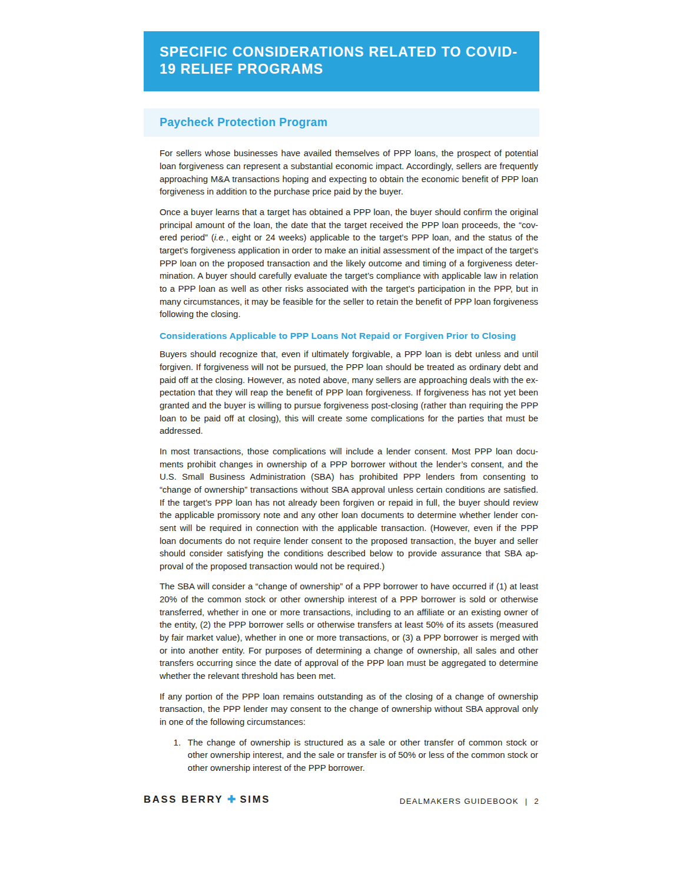Specific Considerations Related to COVID-19 Relief Programs
Paycheck Protection Program
For sellers whose businesses have availed themselves of PPP loans, the prospect of potential loan forgiveness can represent a substantial economic impact. Accordingly, sellers are frequently approaching M&A transactions hoping and expecting to obtain the economic benefit of PPP loan forgiveness in addition to the purchase price paid by the buyer.
Once a buyer learns that a target has obtained a PPP loan, the buyer should confirm the original principal amount of the loan, the date that the target received the PPP loan proceeds, the “covered period” (i.e., eight or 24 weeks) applicable to the target’s PPP loan, and the status of the target’s forgiveness application in order to make an initial assessment of the impact of the target’s PPP loan on the proposed transaction and the likely outcome and timing of a forgiveness determination. A buyer should carefully evaluate the target’s compliance with applicable law in relation to a PPP loan as well as other risks associated with the target’s participation in the PPP, but in many circumstances, it may be feasible for the seller to retain the benefit of PPP loan forgiveness following the closing.
Considerations Applicable to PPP Loans Not Repaid or Forgiven Prior to Closing
Buyers should recognize that, even if ultimately forgivable, a PPP loan is debt unless and until forgiven. If forgiveness will not be pursued, the PPP loan should be treated as ordinary debt and paid off at the closing. However, as noted above, many sellers are approaching deals with the expectation that they will reap the benefit of PPP loan forgiveness. If forgiveness has not yet been granted and the buyer is willing to pursue forgiveness post-closing (rather than requiring the PPP loan to be paid off at closing), this will create some complications for the parties that must be addressed.
In most transactions, those complications will include a lender consent. Most PPP loan documents prohibit changes in ownership of a PPP borrower without the lender’s consent, and the U.S. Small Business Administration (SBA) has prohibited PPP lenders from consenting to “change of ownership” transactions without SBA approval unless certain conditions are satisfied. If the target’s PPP loan has not already been forgiven or repaid in full, the buyer should review the applicable promissory note and any other loan documents to determine whether lender consent will be required in connection with the applicable transaction. (However, even if the PPP loan documents do not require lender consent to the proposed transaction, the buyer and seller should consider satisfying the conditions described below to provide assurance that SBA approval of the proposed transaction would not be required.)
The SBA will consider a “change of ownership” of a PPP borrower to have occurred if (1) at least 20% of the common stock or other ownership interest of a PPP borrower is sold or otherwise transferred, whether in one or more transactions, including to an affiliate or an existing owner of the entity, (2) the PPP borrower sells or otherwise transfers at least 50% of its assets (measured by fair market value), whether in one or more transactions, or (3) a PPP borrower is merged with or into another entity. For purposes of determining a change of ownership, all sales and other transfers occurring since the date of approval of the PPP loan must be aggregated to determine whether the relevant threshold has been met.
If any portion of the PPP loan remains outstanding as of the closing of a change of ownership transaction, the PPP lender may consent to the change of ownership without SBA approval only in one of the following circumstances:
The change of ownership is structured as a sale or other transfer of common stock or other ownership interest, and the sale or transfer is of 50% or less of the common stock or other ownership interest of the PPP borrower.
BASS BERRY ✚ SIMS
DEALMAKERS GUIDEBOOK | 2